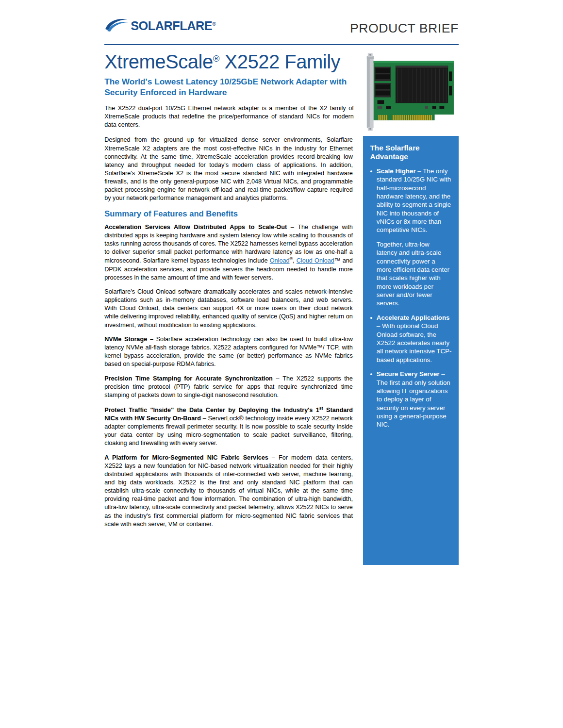SOLARFLARE®
PRODUCT BRIEF
XtremeScale® X2522 Family
The World's Lowest Latency 10/25GbE Network Adapter with Security Enforced in Hardware
The X2522 dual-port 10/25G Ethernet network adapter is a member of the X2 family of XtremeScale products that redefine the price/performance of standard NICs for modern data centers.
Designed from the ground up for virtualized dense server environments, Solarflare XtremeScale X2 adapters are the most cost-effective NICs in the industry for Ethernet connectivity. At the same time, XtremeScale acceleration provides record-breaking low latency and throughput needed for today's modern class of applications. In addition, Solarflare's XtremeScale X2 is the most secure standard NIC with integrated hardware firewalls, and is the only general-purpose NIC with 2,048 Virtual NICs, and programmable packet processing engine for network off-load and real-time packet/flow capture required by your network performance management and analytics platforms.
Summary of Features and Benefits
Acceleration Services Allow Distributed Apps to Scale-Out – The challenge with distributed apps is keeping hardware and system latency low while scaling to thousands of tasks running across thousands of cores. The X2522 harnesses kernel bypass acceleration to deliver superior small packet performance with hardware latency as low as one-half a microsecond. Solarflare kernel bypass technologies include Onload®, Cloud Onload™ and DPDK acceleration services, and provide servers the headroom needed to handle more processes in the same amount of time and with fewer servers.
Solarflare's Cloud Onload software dramatically accelerates and scales network-intensive applications such as in-memory databases, software load balancers, and web servers. With Cloud Onload, data centers can support 4X or more users on their cloud network while delivering improved reliability, enhanced quality of service (QoS) and higher return on investment, without modification to existing applications.
NVMe Storage – Solarflare acceleration technology can also be used to build ultra-low latency NVMe all-flash storage fabrics. X2522 adapters configured for NVMe™/ TCP, with kernel bypass acceleration, provide the same (or better) performance as NVMe fabrics based on special-purpose RDMA fabrics.
Precision Time Stamping for Accurate Synchronization – The X2522 supports the precision time protocol (PTP) fabric service for apps that require synchronized time stamping of packets down to single-digit nanosecond resolution.
Protect Traffic "Inside" the Data Center by Deploying the Industry's 1st Standard NICs with HW Security On-Board – ServerLock® technology inside every X2522 network adapter complements firewall perimeter security. It is now possible to scale security inside your data center by using micro-segmentation to scale packet surveillance, filtering, cloaking and firewalling with every server.
A Platform for Micro-Segmented NIC Fabric Services – For modern data centers, X2522 lays a new foundation for NIC-based network virtualization needed for their highly distributed applications with thousands of inter-connected web server, machine learning, and big data workloads. X2522 is the first and only standard NIC platform that can establish ultra-scale connectivity to thousands of virtual NICs, while at the same time providing real-time packet and flow information. The combination of ultra-high bandwidth, ultra-low latency, ultra-scale connectivity and packet telemetry, allows X2522 NICs to serve as the industry's first commercial platform for micro-segmented NIC fabric services that scale with each server, VM or container.
The Solarflare Advantage
Scale Higher – The only standard 10/25G NIC with half-microsecond hardware latency, and the ability to segment a single NIC into thousands of vNICs or 8x more than competitive NICs.
Together, ultra-low latency and ultra-scale connectivity power a more efficient data center that scales higher with more workloads per server and/or fewer servers.
Accelerate Applications – With optional Cloud Onload software, the X2522 accelerates nearly all network intensive TCP-based applications.
Secure Every Server – The first and only solution allowing IT organizations to deploy a layer of security on every server using a general-purpose NIC.